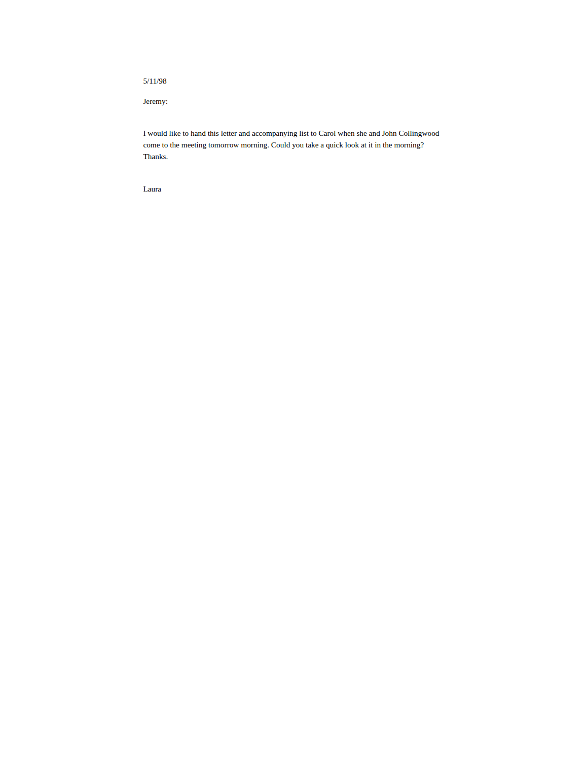5/11/98
Jeremy:
I would like to hand this letter and accompanying list to Carol when she and John Collingwood come to the meeting tomorrow morning. Could you take a quick look at it in the morning? Thanks.
Laura